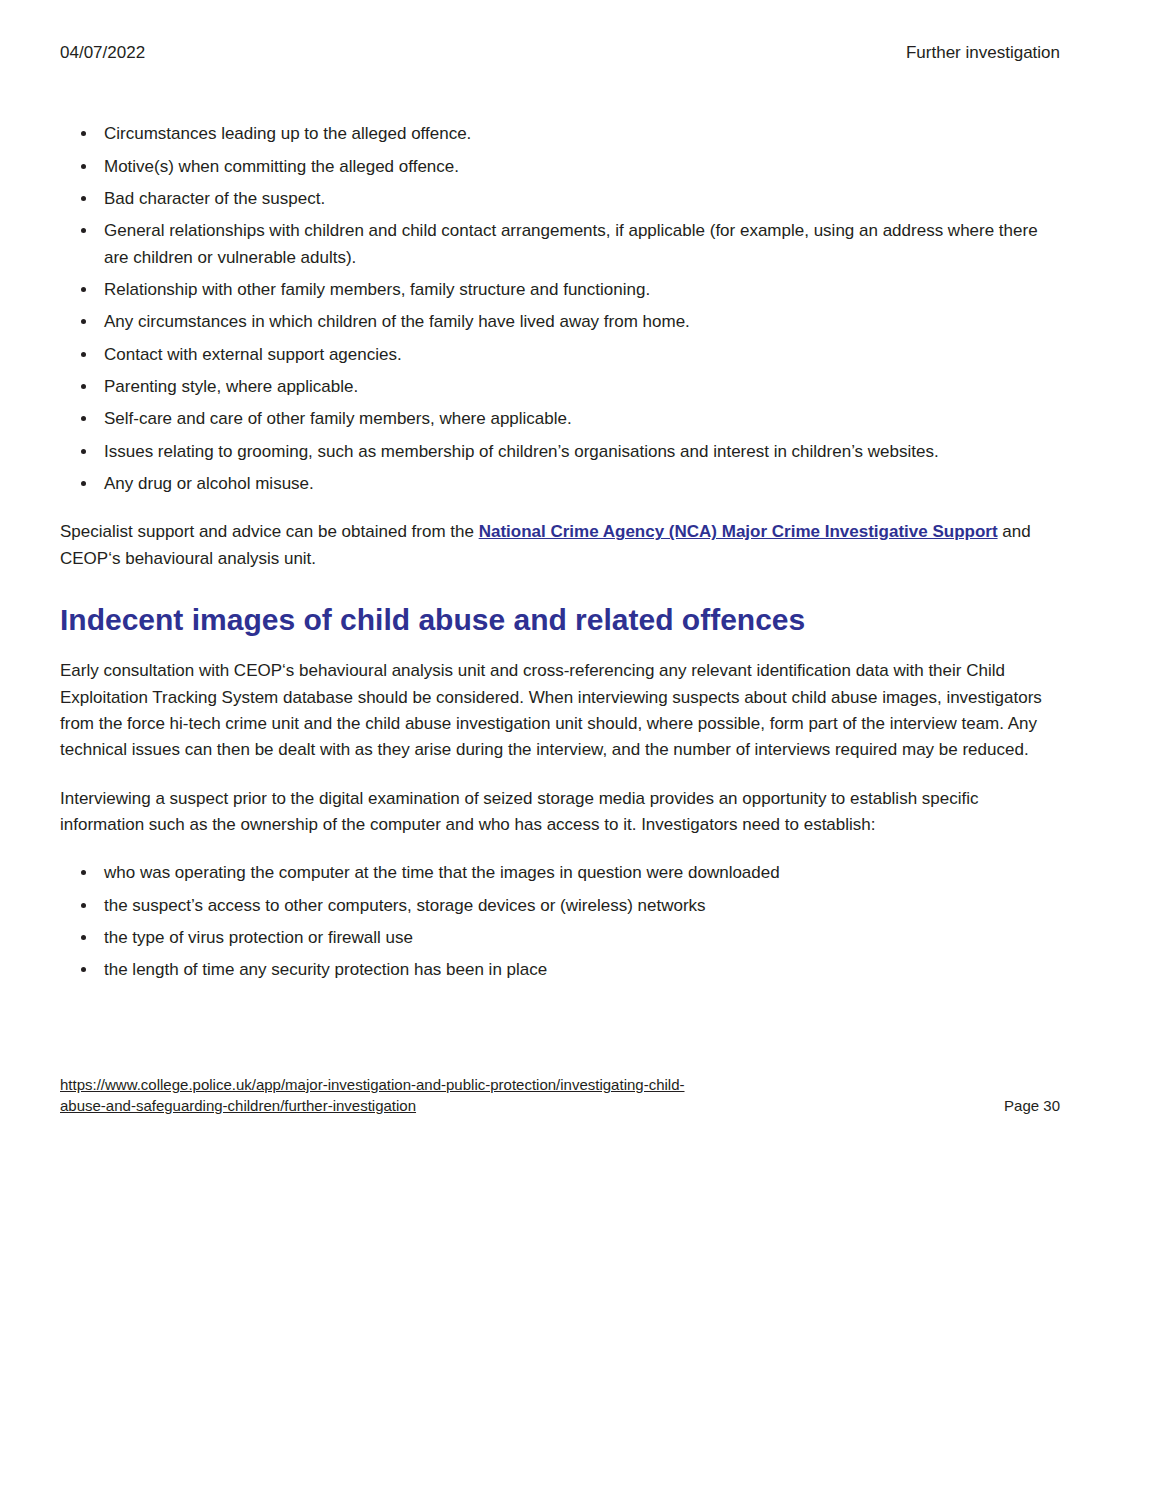04/07/2022 Further investigation
Circumstances leading up to the alleged offence.
Motive(s) when committing the alleged offence.
Bad character of the suspect.
General relationships with children and child contact arrangements, if applicable (for example, using an address where there are children or vulnerable adults).
Relationship with other family members, family structure and functioning.
Any circumstances in which children of the family have lived away from home.
Contact with external support agencies.
Parenting style, where applicable.
Self-care and care of other family members, where applicable.
Issues relating to grooming, such as membership of children’s organisations and interest in children’s websites.
Any drug or alcohol misuse.
Specialist support and advice can be obtained from the National Crime Agency (NCA) Major Crime Investigative Support and CEOP‘s behavioural analysis unit.
Indecent images of child abuse and related offences
Early consultation with CEOP‘s behavioural analysis unit and cross-referencing any relevant identification data with their Child Exploitation Tracking System database should be considered. When interviewing suspects about child abuse images, investigators from the force hi-tech crime unit and the child abuse investigation unit should, where possible, form part of the interview team. Any technical issues can then be dealt with as they arise during the interview, and the number of interviews required may be reduced.
Interviewing a suspect prior to the digital examination of seized storage media provides an opportunity to establish specific information such as the ownership of the computer and who has access to it. Investigators need to establish:
who was operating the computer at the time that the images in question were downloaded
the suspect’s access to other computers, storage devices or (wireless) networks
the type of virus protection or firewall use
the length of time any security protection has been in place
https://www.college.police.uk/app/major-investigation-and-public-protection/investigating-child-abuse-and-safeguarding-children/further-investigation
Page 30